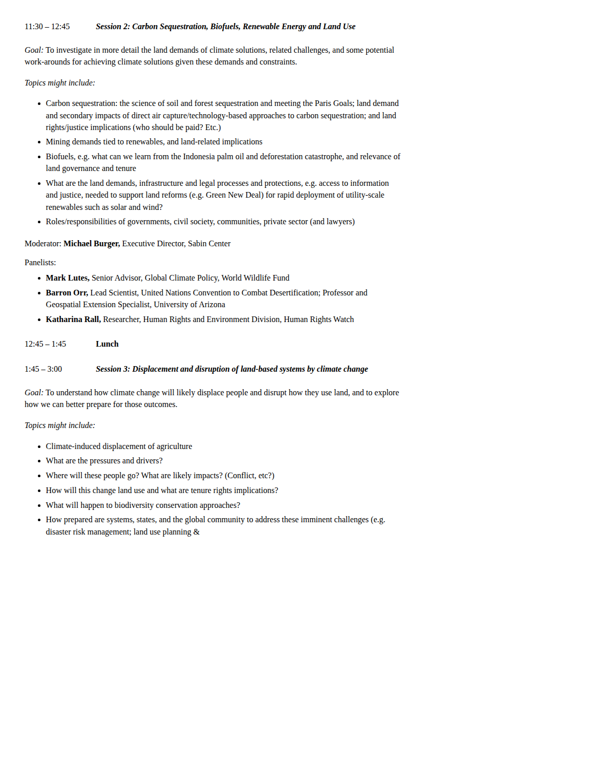11:30 – 12:45
Session 2: Carbon Sequestration, Biofuels, Renewable Energy and Land Use
Goal: To investigate in more detail the land demands of climate solutions, related challenges, and some potential work-arounds for achieving climate solutions given these demands and constraints.
Topics might include:
Carbon sequestration: the science of soil and forest sequestration and meeting the Paris Goals; land demand and secondary impacts of direct air capture/technology-based approaches to carbon sequestration; and land rights/justice implications (who should be paid? Etc.)
Mining demands tied to renewables, and land-related implications
Biofuels, e.g. what can we learn from the Indonesia palm oil and deforestation catastrophe, and relevance of land governance and tenure
What are the land demands, infrastructure and legal processes and protections, e.g. access to information and justice, needed to support land reforms (e.g. Green New Deal) for rapid deployment of utility-scale renewables such as solar and wind?
Roles/responsibilities of governments, civil society, communities, private sector (and lawyers)
Moderator: Michael Burger, Executive Director, Sabin Center
Panelists:
Mark Lutes, Senior Advisor, Global Climate Policy, World Wildlife Fund
Barron Orr, Lead Scientist, United Nations Convention to Combat Desertification; Professor and Geospatial Extension Specialist, University of Arizona
Katharina Rall, Researcher, Human Rights and Environment Division, Human Rights Watch
12:45 – 1:45
Lunch
1:45 – 3:00
Session 3: Displacement and disruption of land-based systems by climate change
Goal: To understand how climate change will likely displace people and disrupt how they use land, and to explore how we can better prepare for those outcomes.
Topics might include:
Climate-induced displacement of agriculture
What are the pressures and drivers?
Where will these people go? What are likely impacts? (Conflict, etc?)
How will this change land use and what are tenure rights implications?
What will happen to biodiversity conservation approaches?
How prepared are systems, states, and the global community to address these imminent challenges (e.g. disaster risk management; land use planning &